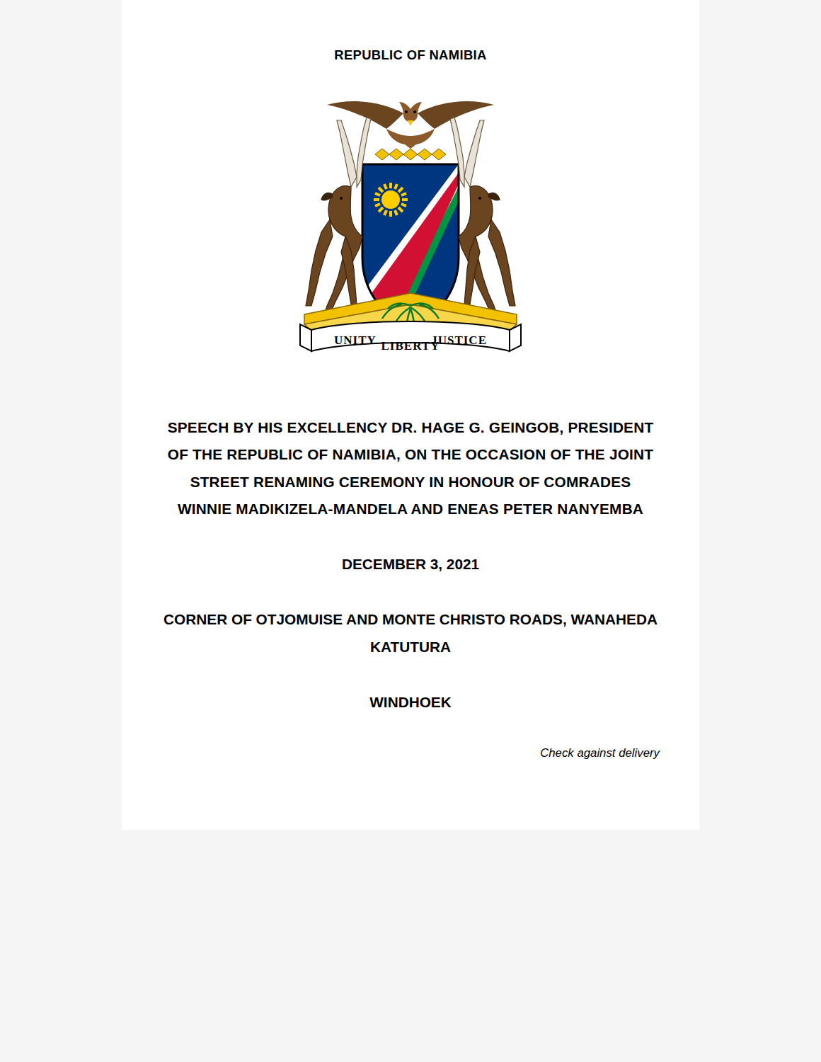REPUBLIC OF NAMIBIA
UNITY LIBERTY JUSTICE
Speech by His Excellency Dr. Hage G. Geingob, President of the Republic of Namibia, on the occasion of the joint street renaming ceremony in honour of Comrades Winnie Madikizela-Mandela and Eneas Peter Nanyemba
December 3, 2021
Corner of Otjomuise and Monte Christo Roads, Wanaheda Katutura
Windhoek
Check against delivery